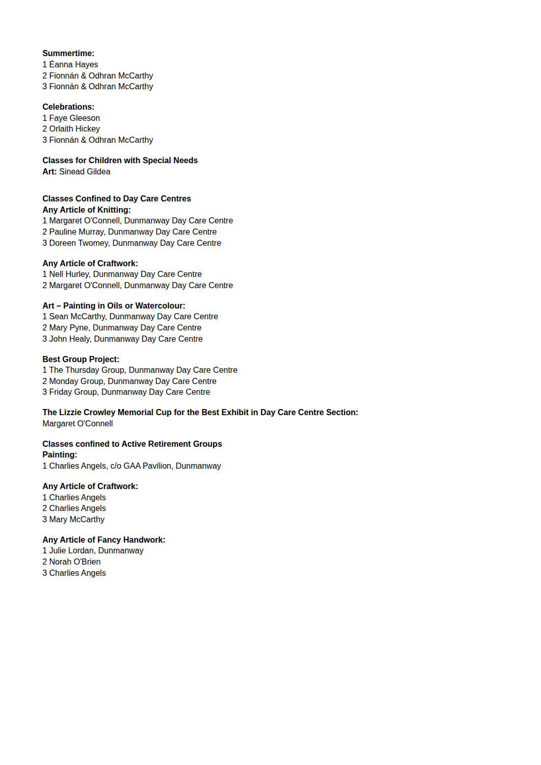Summertime:
1 Éanna Hayes
2 Fionnán & Odhran McCarthy
3 Fionnán & Odhran McCarthy
Celebrations:
1 Faye Gleeson
2 Orlaith Hickey
3 Fionnán & Odhran McCarthy
Classes for Children with Special Needs
Art: Sinead Gildea
Classes Confined to Day Care Centres
Any Article of Knitting:
1 Margaret O'Connell, Dunmanway Day Care Centre
2 Pauline Murray, Dunmanway Day Care Centre
3 Doreen Twomey, Dunmanway Day Care Centre
Any Article of Craftwork:
1 Nell Hurley, Dunmanway Day Care Centre
2 Margaret O'Connell, Dunmanway Day Care Centre
Art – Painting in Oils or Watercolour:
1 Sean McCarthy, Dunmanway Day Care Centre
2 Mary Pyne, Dunmanway Day Care Centre
3 John Healy, Dunmanway Day Care Centre
Best Group Project:
1 The Thursday Group, Dunmanway Day Care Centre
2 Monday Group, Dunmanway Day Care Centre
3 Friday Group, Dunmanway Day Care Centre
The Lizzie Crowley Memorial Cup for the Best Exhibit in Day Care Centre Section:
Margaret O'Connell
Classes confined to Active Retirement Groups
Painting:
1 Charlies Angels, c/o GAA Pavilion, Dunmanway
Any Article of Craftwork:
1 Charlies Angels
2 Charlies Angels
3 Mary McCarthy
Any Article of Fancy Handwork:
1 Julie Lordan, Dunmanway
2 Norah O'Brien
3 Charlies Angels